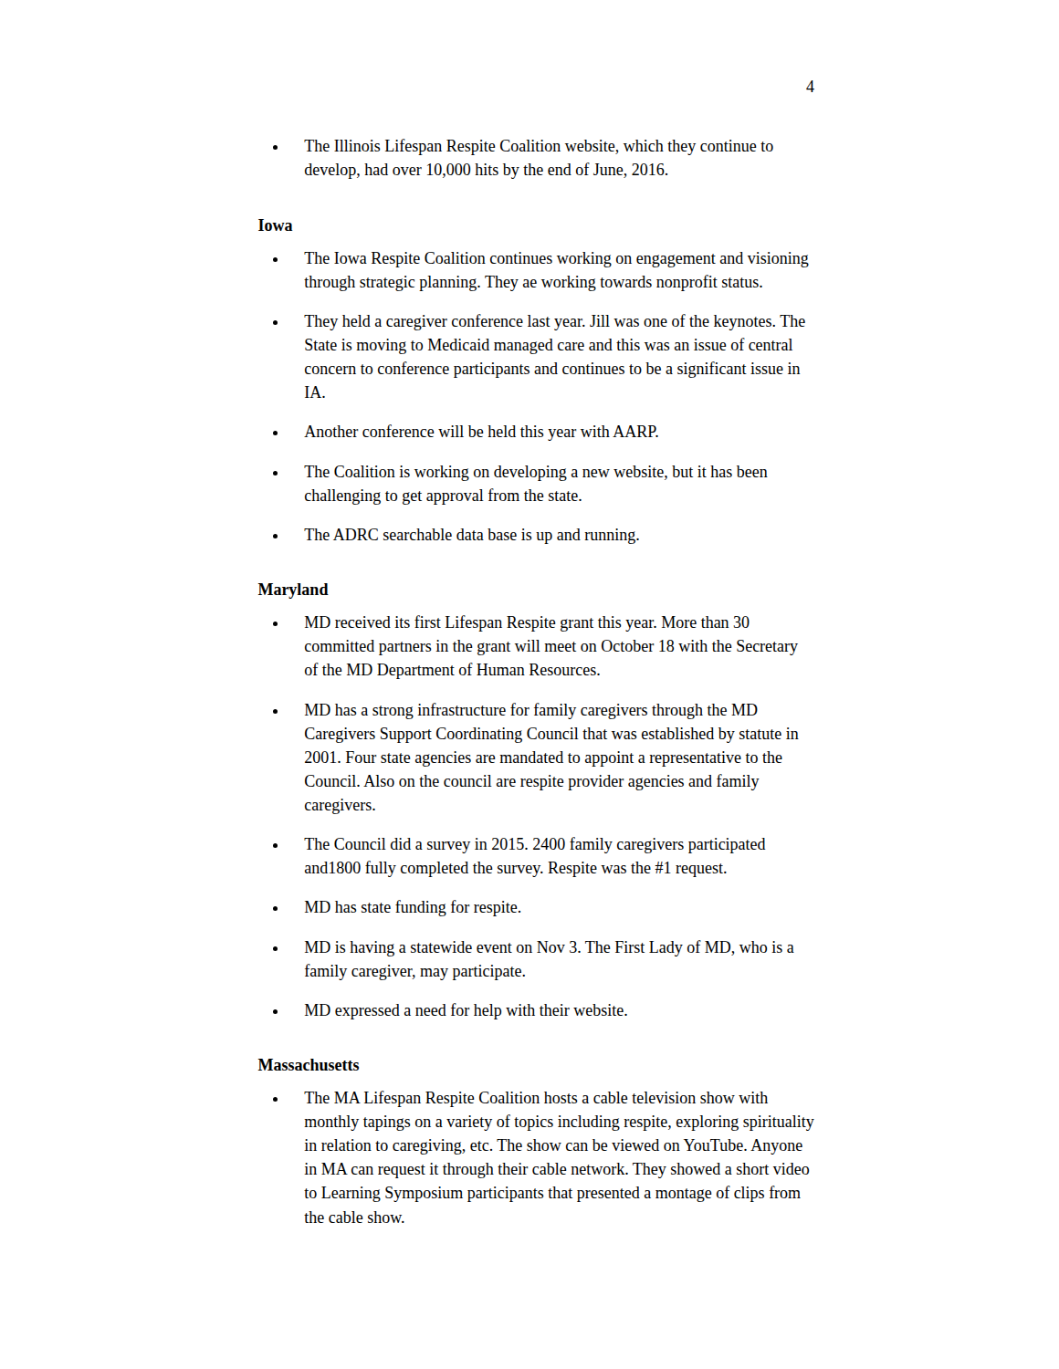4
The Illinois Lifespan Respite Coalition website, which they continue to develop, had over 10,000 hits by the end of June, 2016.
Iowa
The Iowa Respite Coalition continues working on engagement and visioning through strategic planning. They ae working towards nonprofit status.
They held a caregiver conference last year. Jill was one of the keynotes. The State is moving to Medicaid managed care and this was an issue of central concern to conference participants and continues to be a significant issue in IA.
Another conference will be held this year with AARP.
The Coalition is working on developing a new website, but it has been challenging to get approval from the state.
The ADRC searchable data base is up and running.
Maryland
MD received its first Lifespan Respite grant this year. More than 30 committed partners in the grant will meet on October 18 with the Secretary of the MD Department of Human Resources.
MD has a strong infrastructure for family caregivers through the MD Caregivers Support Coordinating Council that was established by statute in 2001. Four state agencies are mandated to appoint a representative to the Council. Also on the council are respite provider agencies and family caregivers.
The Council did a survey in 2015. 2400 family caregivers participated and1800 fully completed the survey. Respite was the #1 request.
MD has state funding for respite.
MD is having a statewide event on Nov 3. The First Lady of MD, who is a family caregiver, may participate.
MD expressed a need for help with their website.
Massachusetts
The MA Lifespan Respite Coalition hosts a cable television show with monthly tapings on a variety of topics including respite, exploring spirituality in relation to caregiving, etc. The show can be viewed on YouTube. Anyone in MA can request it through their cable network. They showed a short video to Learning Symposium participants that presented a montage of clips from the cable show.